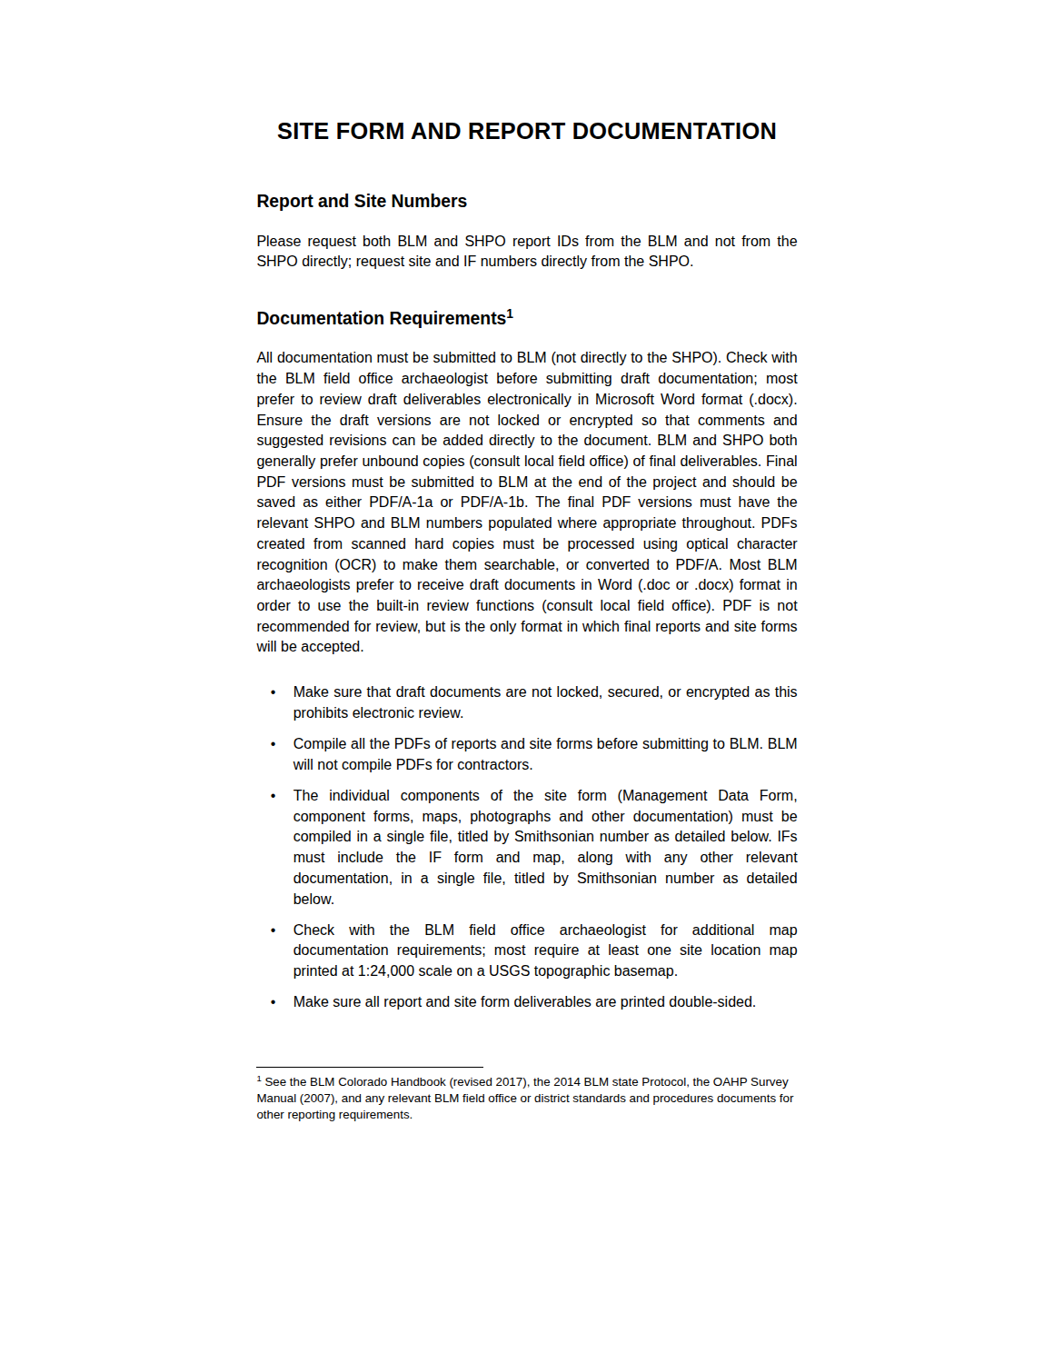SITE FORM AND REPORT DOCUMENTATION
Report and Site Numbers
Please request both BLM and SHPO report IDs from the BLM and not from the SHPO directly; request site and IF numbers directly from the SHPO.
Documentation Requirements1
All documentation must be submitted to BLM (not directly to the SHPO). Check with the BLM field office archaeologist before submitting draft documentation; most prefer to review draft deliverables electronically in Microsoft Word format (.docx). Ensure the draft versions are not locked or encrypted so that comments and suggested revisions can be added directly to the document. BLM and SHPO both generally prefer unbound copies (consult local field office) of final deliverables. Final PDF versions must be submitted to BLM at the end of the project and should be saved as either PDF/A-1a or PDF/A-1b. The final PDF versions must have the relevant SHPO and BLM numbers populated where appropriate throughout. PDFs created from scanned hard copies must be processed using optical character recognition (OCR) to make them searchable, or converted to PDF/A. Most BLM archaeologists prefer to receive draft documents in Word (.doc or .docx) format in order to use the built-in review functions (consult local field office). PDF is not recommended for review, but is the only format in which final reports and site forms will be accepted.
Make sure that draft documents are not locked, secured, or encrypted as this prohibits electronic review.
Compile all the PDFs of reports and site forms before submitting to BLM. BLM will not compile PDFs for contractors.
The individual components of the site form (Management Data Form, component forms, maps, photographs and other documentation) must be compiled in a single file, titled by Smithsonian number as detailed below. IFs must include the IF form and map, along with any other relevant documentation, in a single file, titled by Smithsonian number as detailed below.
Check with the BLM field office archaeologist for additional map documentation requirements; most require at least one site location map printed at 1:24,000 scale on a USGS topographic basemap.
Make sure all report and site form deliverables are printed double-sided.
1 See the BLM Colorado Handbook (revised 2017), the 2014 BLM state Protocol, the OAHP Survey Manual (2007), and any relevant BLM field office or district standards and procedures documents for other reporting requirements.